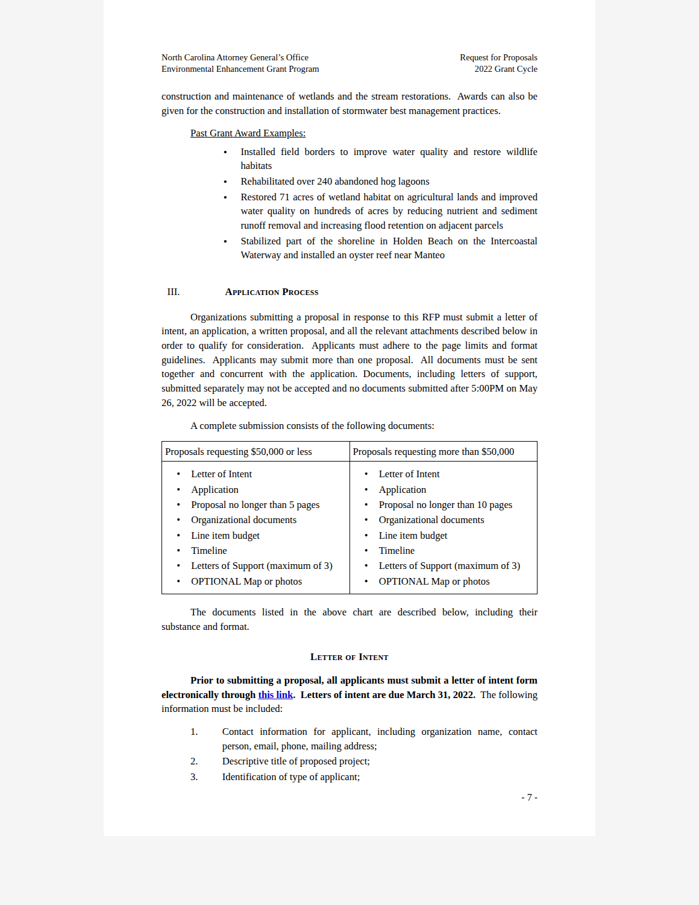North Carolina Attorney General’s Office
Environmental Enhancement Grant Program
Request for Proposals
2022 Grant Cycle
construction and maintenance of wetlands and the stream restorations. Awards can also be given for the construction and installation of stormwater best management practices.
Past Grant Award Examples:
Installed field borders to improve water quality and restore wildlife habitats
Rehabilitated over 240 abandoned hog lagoons
Restored 71 acres of wetland habitat on agricultural lands and improved water quality on hundreds of acres by reducing nutrient and sediment runoff removal and increasing flood retention on adjacent parcels
Stabilized part of the shoreline in Holden Beach on the Intercoastal Waterway and installed an oyster reef near Manteo
III. Application Process
Organizations submitting a proposal in response to this RFP must submit a letter of intent, an application, a written proposal, and all the relevant attachments described below in order to qualify for consideration. Applicants must adhere to the page limits and format guidelines. Applicants may submit more than one proposal. All documents must be sent together and concurrent with the application. Documents, including letters of support, submitted separately may not be accepted and no documents submitted after 5:00PM on May 26, 2022 will be accepted.
A complete submission consists of the following documents:
| Proposals requesting $50,000 or less | Proposals requesting more than $50,000 |
| --- | --- |
| Letter of Intent Application Proposal no longer than 5 pages Organizational documents Line item budget Timeline Letters of Support (maximum of 3) OPTIONAL Map or photos | Letter of Intent Application Proposal no longer than 10 pages Organizational documents Line item budget Timeline Letters of Support (maximum of 3) OPTIONAL Map or photos |
The documents listed in the above chart are described below, including their substance and format.
Letter of Intent
Prior to submitting a proposal, all applicants must submit a letter of intent form electronically through this link. Letters of intent are due March 31, 2022. The following information must be included:
Contact information for applicant, including organization name, contact person, email, phone, mailing address;
Descriptive title of proposed project;
Identification of type of applicant;
- 7 -